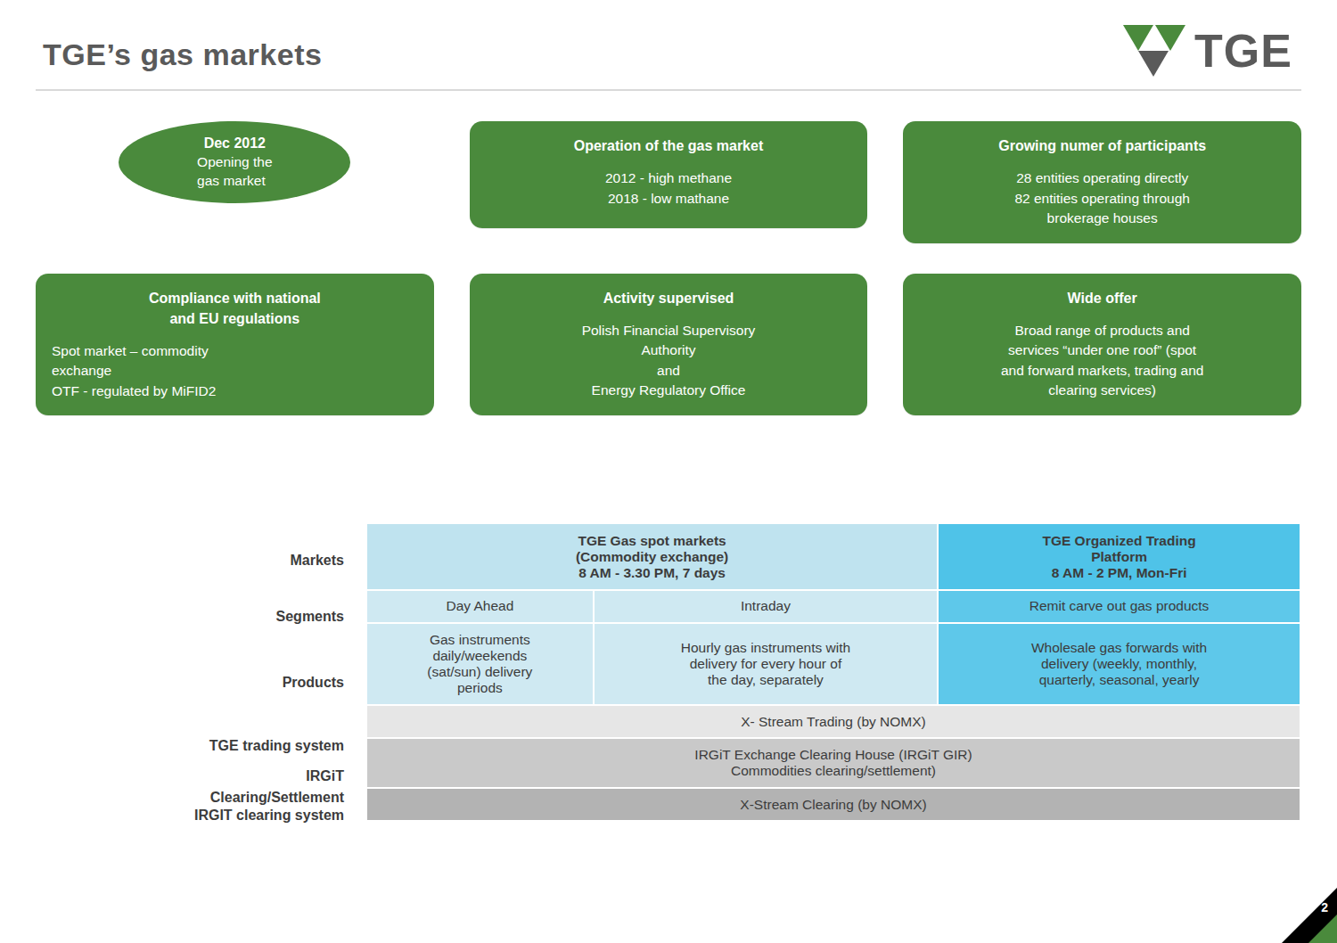TGE’s gas markets
TGE
Dec 2012 Opening the
gas market
Operation of the gas market
2012 - high methane
2018 - low mathane
Growing numer of participants
28 entities operating directly
82 entities operating through
brokerage houses
Compliance with national
and EU regulations
Spot market – commodity
exchange
OTF - regulated by MiFID2
Activity supervised
Polish Financial Supervisory
Authority
and
Energy Regulatory Office
Wide offer
Broad range of products and
services “under one roof” (spot
and forward markets, trading and
clearing services)
Markets
Segments
Products
TGE trading system
IRGiT
Clearing/Settlement
IRGIT clearing system
| TGE Gas spot markets (Commodity exchange) 8 AM - 3.30 PM, 7 days | TGE Organized Trading Platform 8 AM - 2 PM, Mon-Fri |
| --- | --- |
| Day Ahead | Intraday | Remit carve out gas products |
| Gas instruments daily/weekends (sat/sun) delivery periods | Hourly gas instruments with delivery for every hour of the day, separately | Wholesale gas forwards with delivery (weekly, monthly, quarterly, seasonal, yearly |
| X- Stream Trading (by NOMX) |
| IRGiT Exchange Clearing House (IRGiT GIR) Commodities clearing/settlement) |
| X-Stream Clearing (by NOMX) |
2